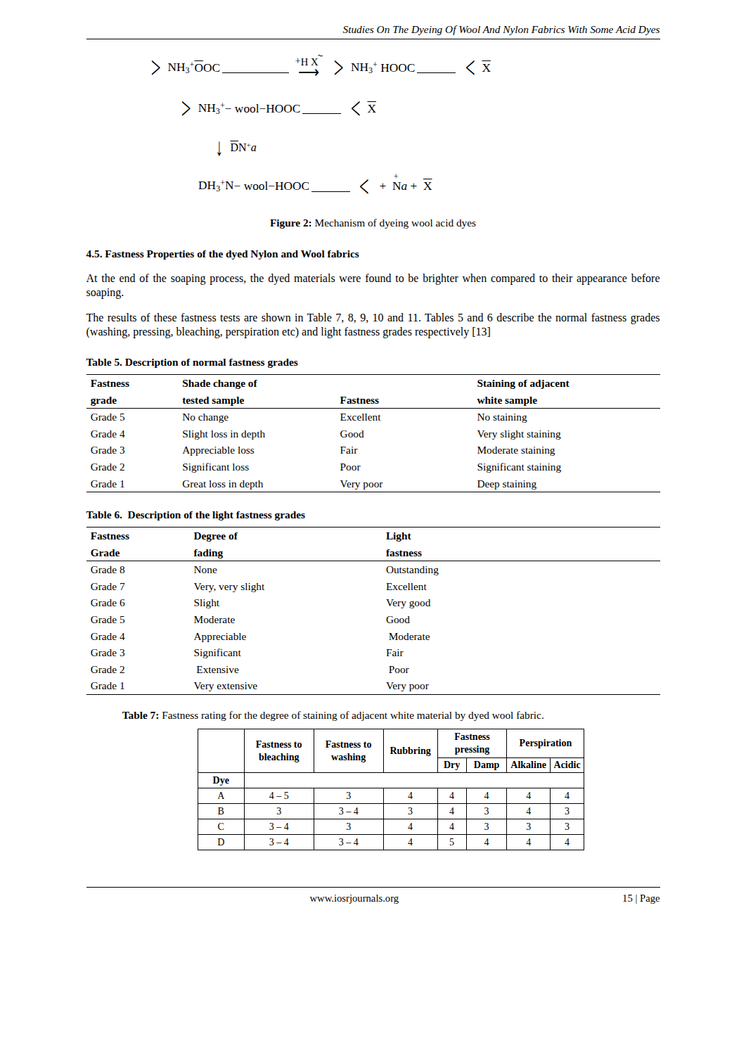Studies On The Dyeing Of Wool And Nylon Fabrics With Some Acid Dyes
> NH3+ OOC +H X ⟶ > NH3+ HOOC < X
> NH3+ − wool−HOOC < X
↓ DN+a
DH3+N − wool−HOOC < + +N a + X
Figure 2: Mechanism of dyeing wool acid dyes
4.5. Fastness Properties of the dyed Nylon and Wool fabrics
At the end of the soaping process, the dyed materials were found to be brighter when compared to their appearance before soaping.
The results of these fastness tests are shown in Table 7, 8, 9, 10 and 11. Tables 5 and 6 describe the normal fastness grades (washing, pressing, bleaching, perspiration etc) and light fastness grades respectively [13]
Table 5. Description of normal fastness grades
| Fastness | Shade change of | | Staining of adjacent |
| --- | --- | --- | --- |
| grade | tested sample | Fastness | white sample |
| Grade 5 | No change | Excellent | No staining |
| Grade 4 | Slight loss in depth | Good | Very slight staining |
| Grade 3 | Appreciable loss | Fair | Moderate staining |
| Grade 2 | Significant loss | Poor | Significant staining |
| Grade 1 | Great loss in depth | Very poor | Deep staining |
Table 6. Description of the light fastness grades
| Fastness | Degree of | Light |
| --- | --- | --- |
| Grade | fading | fastness |
| Grade 8 | None | Outstanding |
| Grade 7 | Very, very slight | Excellent |
| Grade 6 | Slight | Very good |
| Grade 5 | Moderate | Good |
| Grade 4 | Appreciable | Moderate |
| Grade 3 | Significant | Fair |
| Grade 2 | Extensive | Poor |
| Grade 1 | Very extensive | Very poor |
Table 7: Fastness rating for the degree of staining of adjacent white material by dyed wool fabric.
| | Fastness to bleaching | Fastness to washing | Rubbring | Fastness pressing | Perspiration |
| --- | --- | --- | --- | --- | --- |
| Dry | Damp | Alkaline | Acidic |
| Dye | |
| A | 4 – 5 | 3 | 4 | 4 | 4 | 4 | 4 |
| B | 3 | 3 – 4 | 3 | 4 | 3 | 4 | 3 |
| C | 3 – 4 | 3 | 4 | 4 | 3 | 3 | 3 |
| D | 3 – 4 | 3 – 4 | 4 | 5 | 4 | 4 | 4 |
www.iosrjournals.org 15 | Page